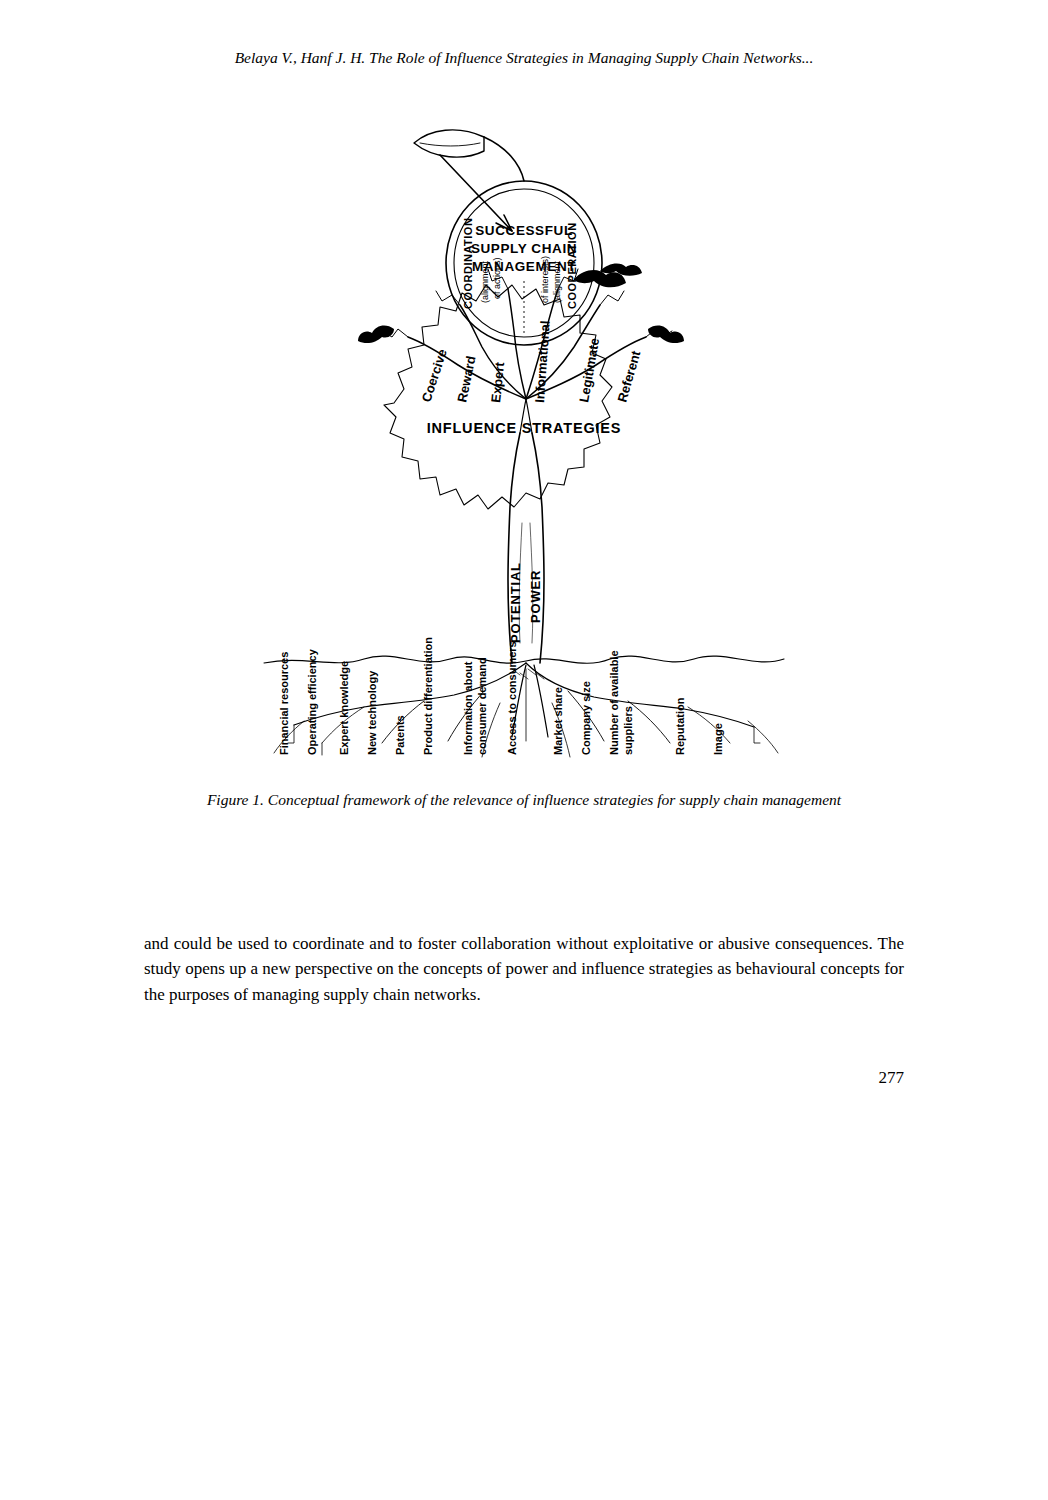Belaya V., Hanf J. H. The Role of Influence Strategies in Managing Supply Chain Networks...
Tree diagram: conceptual framework of the relevance of influence strategies for supply chain management A hand-drawn tree. Its roots are labelled with sources of power: financial resources, operating efficiency, expert knowledge, new technology, patents, product differentiation, information about consumer demand, access to consumers, market share, company size, number of available suppliers, reputation, image. The trunk is labelled POTENTIAL POWER. The branches are labelled INFLUENCE STRATEGIES with individual branches named Coercive, Reward, Expert, Informational, Legitimate and Referent. The fruit at the top reads SUCCESSFUL SUPPLY CHAIN MANAGEMENT, with COORDINATION (alignment of actions) and COOPERATION (alignment of interests) on either side. SUCCESSFUL SUPPLY CHAIN MANAGEMENT COORDINATION (alignment of actions) COOPERATION (alignment of interests) Coercive Reward Expert Informational Legitimate Referent INFLUENCE STRATEGIES POTENTIAL POWER Financial resources Operating efficiency Expert knowledge New technology Patents Product differentiation Information about consumer demand Access to consumers Market share Company size Number of available suppliers Reputation Image
Figure 1. Conceptual framework of the relevance of influence strategies for supply chain management
and could be used to coordinate and to foster collaboration without exploitative or abusive consequences. The study opens up a new perspective on the concepts of power and influence strategies as behavioural concepts for the purposes of managing supply chain networks.
277